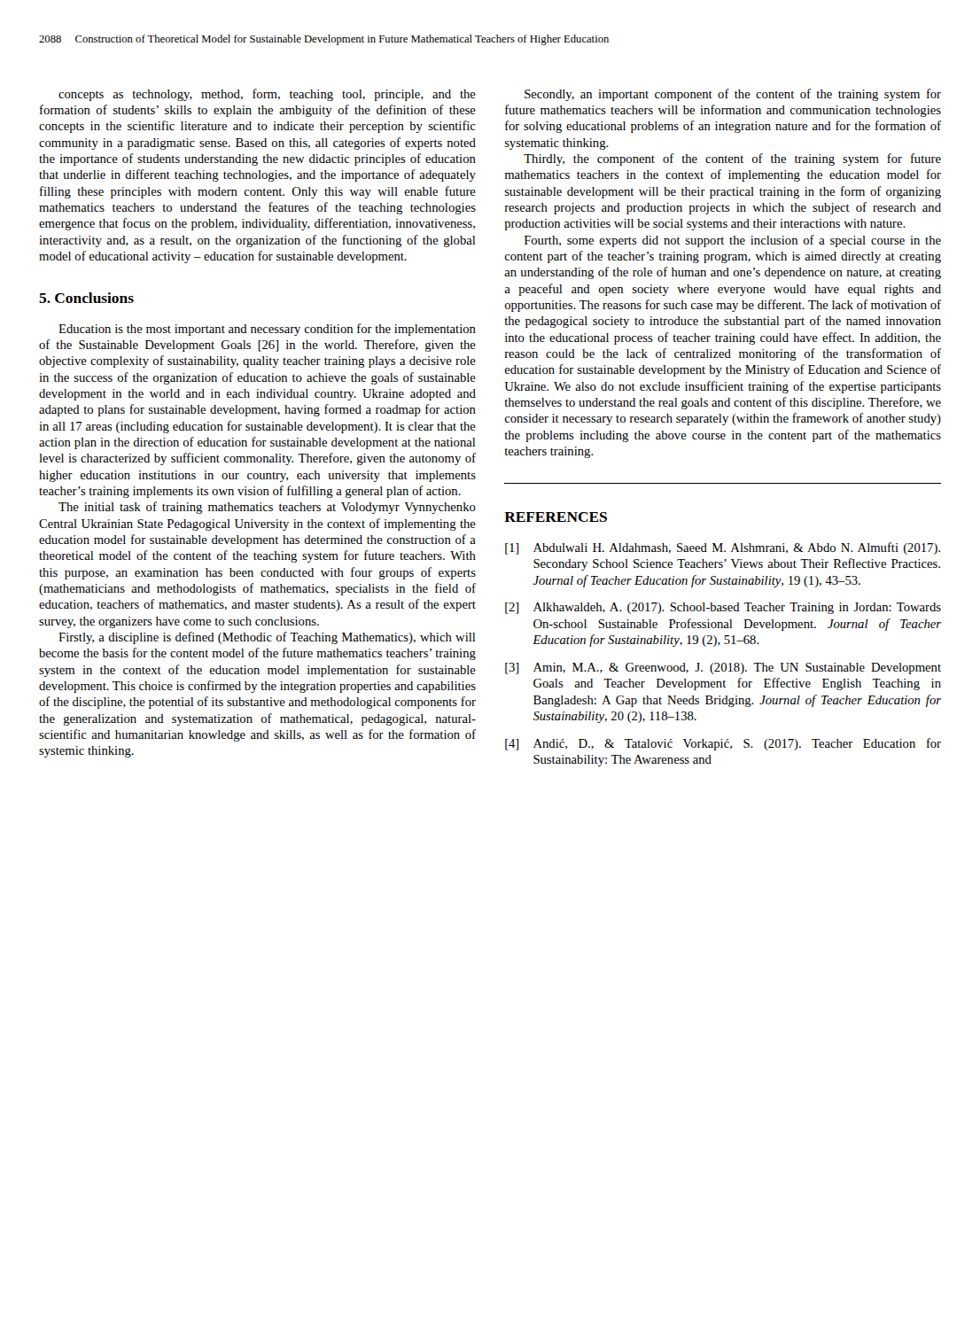2088 Construction of Theoretical Model for Sustainable Development in Future Mathematical Teachers of Higher Education
concepts as technology, method, form, teaching tool, principle, and the formation of students’ skills to explain the ambiguity of the definition of these concepts in the scientific literature and to indicate their perception by scientific community in a paradigmatic sense. Based on this, all categories of experts noted the importance of students understanding the new didactic principles of education that underlie in different teaching technologies, and the importance of adequately filling these principles with modern content. Only this way will enable future mathematics teachers to understand the features of the teaching technologies emergence that focus on the problem, individuality, differentiation, innovativeness, interactivity and, as a result, on the organization of the functioning of the global model of educational activity – education for sustainable development.
5. Conclusions
Education is the most important and necessary condition for the implementation of the Sustainable Development Goals [26] in the world. Therefore, given the objective complexity of sustainability, quality teacher training plays a decisive role in the success of the organization of education to achieve the goals of sustainable development in the world and in each individual country. Ukraine adopted and adapted to plans for sustainable development, having formed a roadmap for action in all 17 areas (including education for sustainable development). It is clear that the action plan in the direction of education for sustainable development at the national level is characterized by sufficient commonality. Therefore, given the autonomy of higher education institutions in our country, each university that implements teacher’s training implements its own vision of fulfilling a general plan of action.
The initial task of training mathematics teachers at Volodymyr Vynnychenko Central Ukrainian State Pedagogical University in the context of implementing the education model for sustainable development has determined the construction of a theoretical model of the content of the teaching system for future teachers. With this purpose, an examination has been conducted with four groups of experts (mathematicians and methodologists of mathematics, specialists in the field of education, teachers of mathematics, and master students). As a result of the expert survey, the organizers have come to such conclusions.
Firstly, a discipline is defined (Methodic of Teaching Mathematics), which will become the basis for the content model of the future mathematics teachers’ training system in the context of the education model implementation for sustainable development. This choice is confirmed by the integration properties and capabilities of the discipline, the potential of its substantive and methodological components for the generalization and systematization of mathematical, pedagogical, natural-scientific and humanitarian knowledge and skills, as well as for the formation of systemic thinking.
Secondly, an important component of the content of the training system for future mathematics teachers will be information and communication technologies for solving educational problems of an integration nature and for the formation of systematic thinking.
Thirdly, the component of the content of the training system for future mathematics teachers in the context of implementing the education model for sustainable development will be their practical training in the form of organizing research projects and production projects in which the subject of research and production activities will be social systems and their interactions with nature.
Fourth, some experts did not support the inclusion of a special course in the content part of the teacher’s training program, which is aimed directly at creating an understanding of the role of human and one’s dependence on nature, at creating a peaceful and open society where everyone would have equal rights and opportunities. The reasons for such case may be different. The lack of motivation of the pedagogical society to introduce the substantial part of the named innovation into the educational process of teacher training could have effect. In addition, the reason could be the lack of centralized monitoring of the transformation of education for sustainable development by the Ministry of Education and Science of Ukraine. We also do not exclude insufficient training of the expertise participants themselves to understand the real goals and content of this discipline. Therefore, we consider it necessary to research separately (within the framework of another study) the problems including the above course in the content part of the mathematics teachers training.
REFERENCES
[1]
Abdulwali H. Aldahmash, Saeed M. Alshmrani, & Abdo N. Almufti (2017). Secondary School Science Teachers’ Views about Their Reflective Practices. Journal of Teacher Education for Sustainability, 19 (1), 43–53.
[2]
Alkhawaldeh, A. (2017). School-based Teacher Training in Jordan: Towards On-school Sustainable Professional Development. Journal of Teacher Education for Sustainability, 19 (2), 51–68.
[3]
Amin, M.A., & Greenwood, J. (2018). The UN Sustainable Development Goals and Teacher Development for Effective English Teaching in Bangladesh: A Gap that Needs Bridging. Journal of Teacher Education for Sustainability, 20 (2), 118–138.
[4]
Andić, D., & Tatalović Vorkapić, S. (2017). Teacher Education for Sustainability: The Awareness and